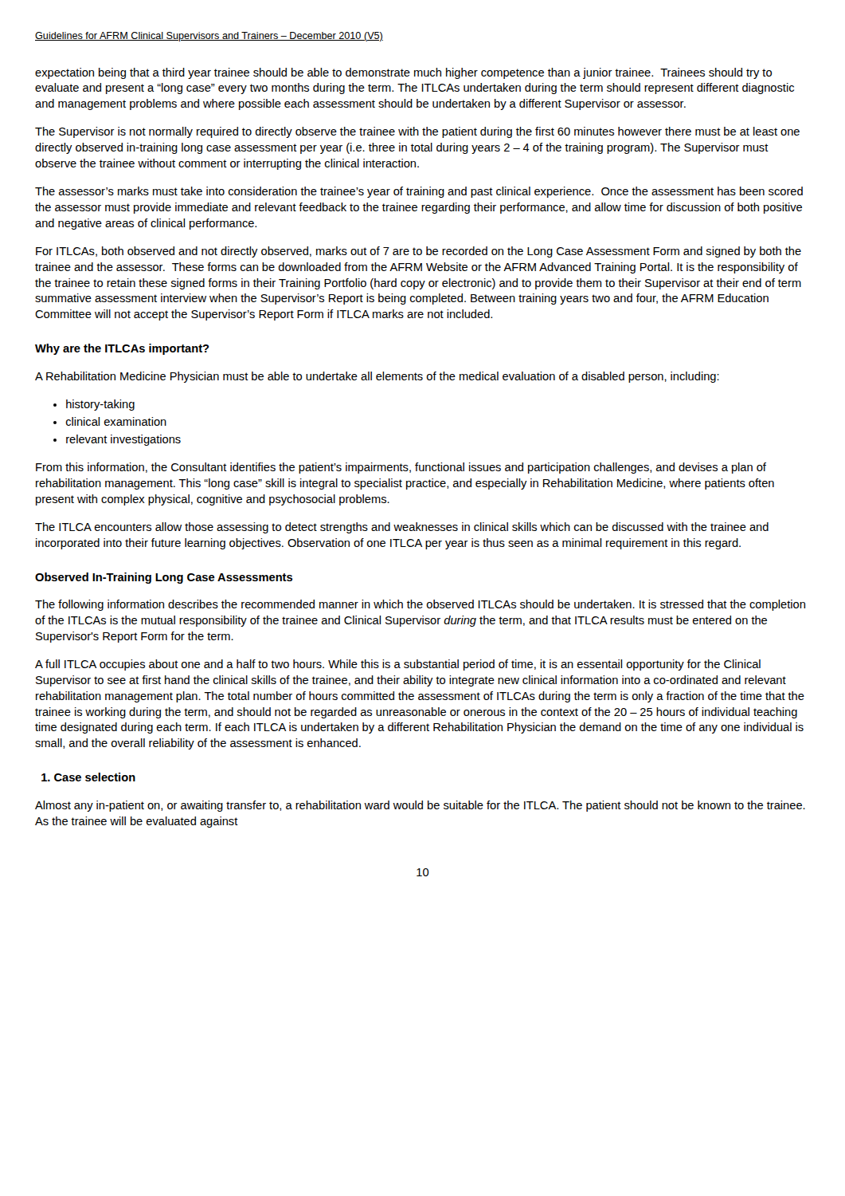Guidelines for AFRM Clinical Supervisors and Trainers – December 2010 (V5)
expectation being that a third year trainee should be able to demonstrate much higher competence than a junior trainee. Trainees should try to evaluate and present a “long case” every two months during the term. The ITLCAs undertaken during the term should represent different diagnostic and management problems and where possible each assessment should be undertaken by a different Supervisor or assessor.
The Supervisor is not normally required to directly observe the trainee with the patient during the first 60 minutes however there must be at least one directly observed in-training long case assessment per year (i.e. three in total during years 2 – 4 of the training program). The Supervisor must observe the trainee without comment or interrupting the clinical interaction.
The assessor’s marks must take into consideration the trainee’s year of training and past clinical experience. Once the assessment has been scored the assessor must provide immediate and relevant feedback to the trainee regarding their performance, and allow time for discussion of both positive and negative areas of clinical performance.
For ITLCAs, both observed and not directly observed, marks out of 7 are to be recorded on the Long Case Assessment Form and signed by both the trainee and the assessor. These forms can be downloaded from the AFRM Website or the AFRM Advanced Training Portal. It is the responsibility of the trainee to retain these signed forms in their Training Portfolio (hard copy or electronic) and to provide them to their Supervisor at their end of term summative assessment interview when the Supervisor’s Report is being completed. Between training years two and four, the AFRM Education Committee will not accept the Supervisor’s Report Form if ITLCA marks are not included.
Why are the ITLCAs important?
A Rehabilitation Medicine Physician must be able to undertake all elements of the medical evaluation of a disabled person, including:
history-taking
clinical examination
relevant investigations
From this information, the Consultant identifies the patient’s impairments, functional issues and participation challenges, and devises a plan of rehabilitation management. This “long case” skill is integral to specialist practice, and especially in Rehabilitation Medicine, where patients often present with complex physical, cognitive and psychosocial problems.
The ITLCA encounters allow those assessing to detect strengths and weaknesses in clinical skills which can be discussed with the trainee and incorporated into their future learning objectives. Observation of one ITLCA per year is thus seen as a minimal requirement in this regard.
Observed In-Training Long Case Assessments
The following information describes the recommended manner in which the observed ITLCAs should be undertaken. It is stressed that the completion of the ITLCAs is the mutual responsibility of the trainee and Clinical Supervisor during the term, and that ITLCA results must be entered on the Supervisor's Report Form for the term.
A full ITLCA occupies about one and a half to two hours. While this is a substantial period of time, it is an essentail opportunity for the Clinical Supervisor to see at first hand the clinical skills of the trainee, and their ability to integrate new clinical information into a co-ordinated and relevant rehabilitation management plan. The total number of hours committed the assessment of ITLCAs during the term is only a fraction of the time that the trainee is working during the term, and should not be regarded as unreasonable or onerous in the context of the 20 – 25 hours of individual teaching time designated during each term. If each ITLCA is undertaken by a different Rehabilitation Physician the demand on the time of any one individual is small, and the overall reliability of the assessment is enhanced.
Case selection
Almost any in-patient on, or awaiting transfer to, a rehabilitation ward would be suitable for the ITLCA. The patient should not be known to the trainee. As the trainee will be evaluated against
10